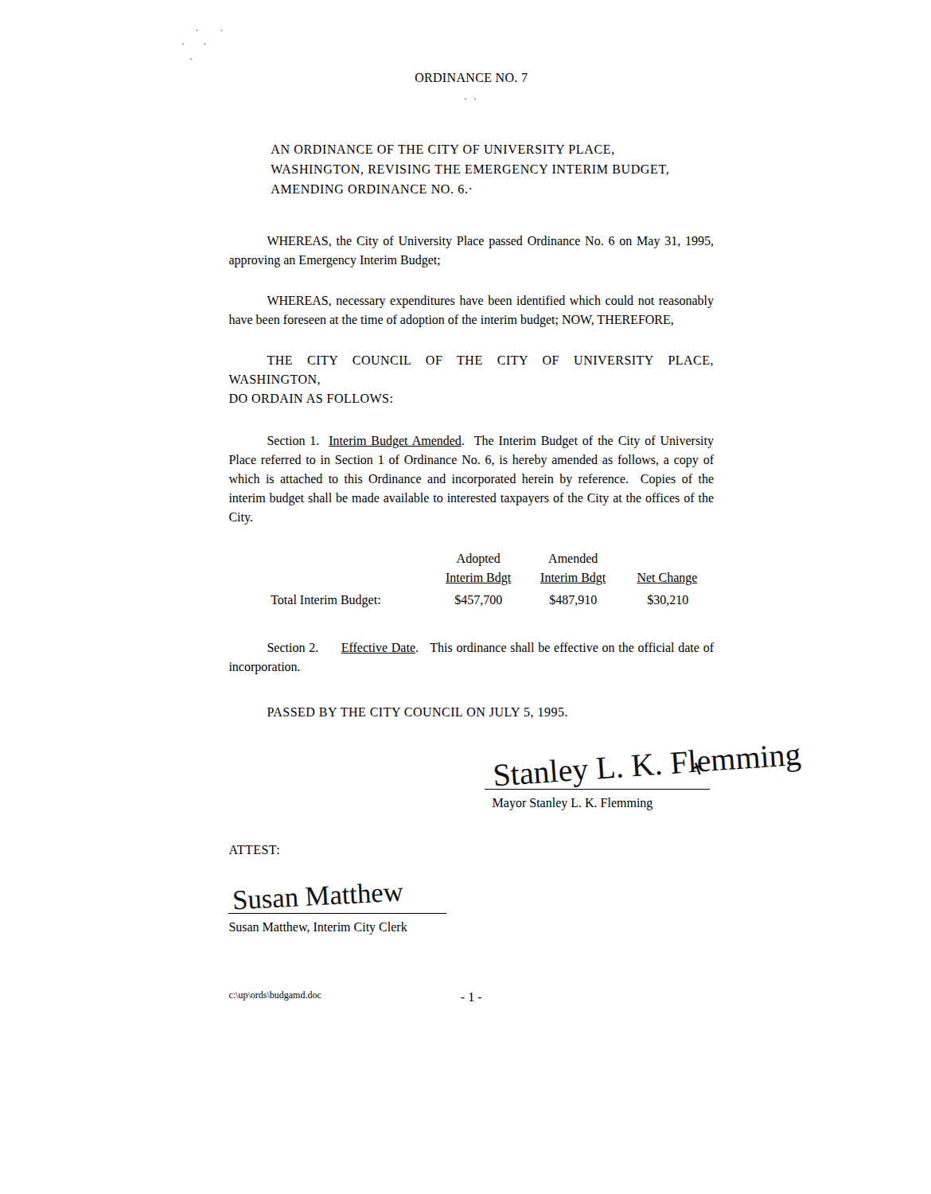. . . . .
ORDINANCE NO. 7
· ·
AN ORDINANCE OF THE CITY OF UNIVERSITY PLACE, WASHINGTON, REVISING THE EMERGENCY INTERIM BUDGET, AMENDING ORDINANCE NO. 6.·
WHEREAS, the City of University Place passed Ordinance No. 6 on May 31, 1995, approving an Emergency Interim Budget;
WHEREAS, necessary expenditures have been identified which could not reasonably have been foreseen at the time of adoption of the interim budget; NOW, THEREFORE,
THE CITY COUNCIL OF THE CITY OF UNIVERSITY PLACE, WASHINGTON,DO ORDAIN AS FOLLOWS:
Section 1. Interim Budget Amended. The Interim Budget of the City of University Place referred to in Section 1 of Ordinance No. 6, is hereby amended as follows, a copy of which is attached to this Ordinance and incorporated herein by reference. Copies of the interim budget shall be made available to interested taxpayers of the City at the offices of the City.
| | Adopted | Amended | |
| --- | --- | --- | --- |
| | Interim Bdgt | Interim Bdgt | Net Change |
| Total Interim Budget: | $457,700 | $487,910 | $30,210 |
Section 2. Effective Date. This ordinance shall be effective on the official date of incorporation.
PASSED BY THE CITY COUNCIL ON JULY 5, 1995.
Stanley L. K. Flemming
✝
Mayor Stanley L. K. Flemming
ATTEST:
Susan Matthew
Susan Matthew, Interim City Clerk
c:\up\ords\budgamd.doc
- 1 -